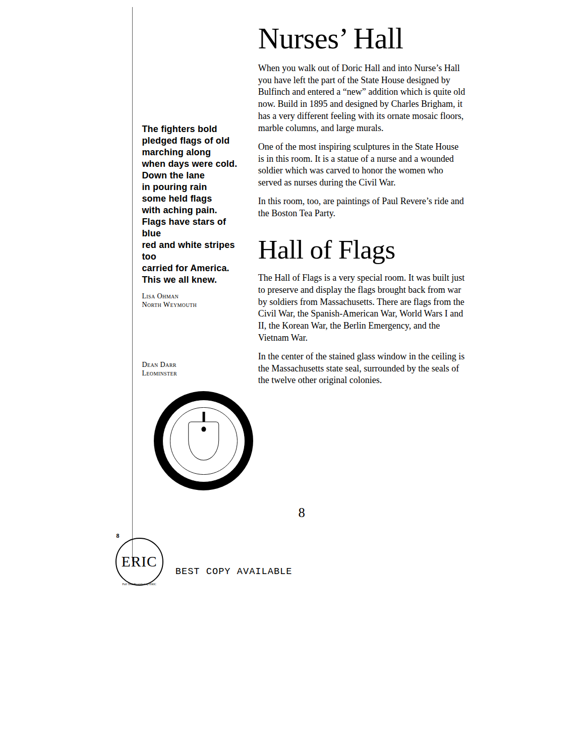The fighters bold
pledged flags of old
marching along
when days were cold.
Down the lane
in pouring rain
some held flags
with aching pain.
Flags have stars of blue
red and white stripes too
carried for America.
This we all knew.
Lisa Ohman
North Weymouth
Dean Darr
Leominster
S I G I L L U M R E I P U B L I C Æ M A S S A C H U S E T T E N S I S
Nurses’ Hall
When you walk out of Doric Hall and into Nurse’s Hall you have left the part of the State House designed by Bulfinch and entered a “new” addition which is quite old now. Build in 1895 and designed by Charles Brigham, it has a very different feeling with its ornate mosaic floors, marble columns, and large murals.
One of the most inspiring sculptures in the State House is in this room. It is a statue of a nurse and a wounded soldier which was carved to honor the women who served as nurses during the Civil War.
In this room, too, are paintings of Paul Revere’s ride and the Boston Tea Party.
Hall of Flags
The Hall of Flags is a very special room. It was built just to preserve and display the flags brought back from war by soldiers from Massachusetts. There are flags from the Civil War, the Spanish-American War, World Wars I and II, the Korean War, the Berlin Emergency, and the Vietnam War.
In the center of the stained glass window in the ceiling is the Massachusetts state seal, surrounded by the seals of the twelve other original colonies.
8
8
ERIC Full Text Provided by ERIC
BEST COPY AVAILABLE